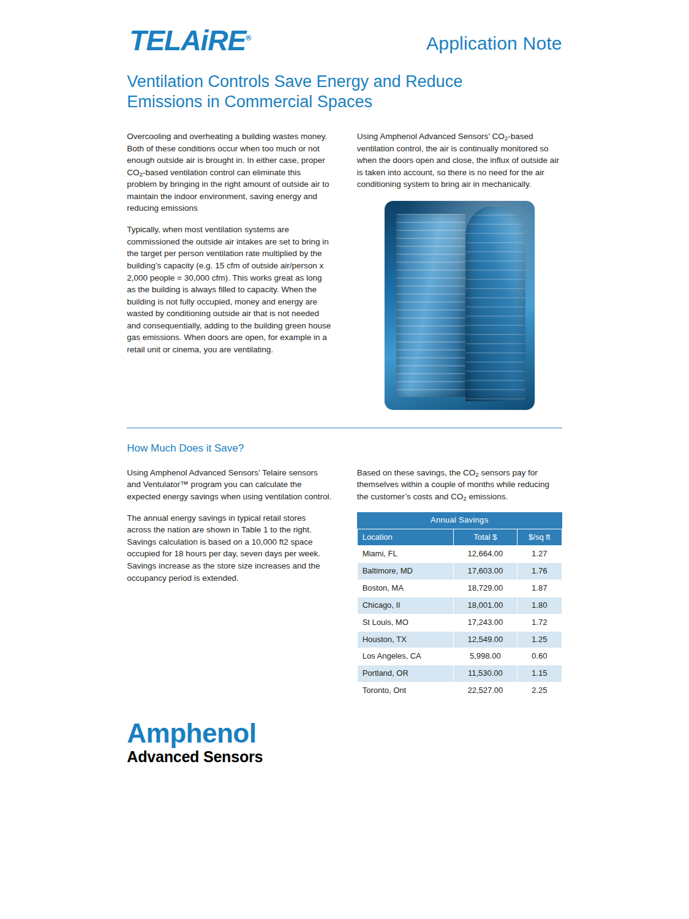TELAiRE®
Application Note
Ventilation Controls Save Energy and Reduce
Emissions in Commercial Spaces
Overcooling and overheating a building wastes money. Both of these conditions occur when too much or not enough outside air is brought in. In either case, proper CO2-based ventilation control can eliminate this problem by bringing in the right amount of outside air to maintain the indoor environment, saving energy and reducing emissions
Typically, when most ventilation systems are commissioned the outside air intakes are set to bring in the target per person ventilation rate multiplied by the building’s capacity (e.g. 15 cfm of outside air/person x 2,000 people = 30,000 cfm). This works great as long as the building is always filled to capacity. When the building is not fully occupied, money and energy are wasted by conditioning outside air that is not needed and consequentially, adding to the building green house gas emissions. When doors are open, for example in a retail unit or cinema, you are ventilating.
Using Amphenol Advanced Sensors’ CO2-based ventilation control, the air is continually monitored so when the doors open and close, the influx of outside air is taken into account, so there is no need for the air conditioning system to bring air in mechanically.
How Much Does it Save?
Using Amphenol Advanced Sensors’ Telaire sensors and Ventulator™ program you can calculate the expected energy savings when using ventilation control.
The annual energy savings in typical retail stores across the nation are shown in Table 1 to the right. Savings calculation is based on a 10,000 ft2 space occupied for 18 hours per day, seven days per week. Savings increase as the store size increases and the occupancy period is extended.
Based on these savings, the CO2 sensors pay for themselves within a couple of months while reducing the customer’s costs and CO2 emissions.
Annual Savings
| Location | Total $ | $/sq ft |
| --- | --- | --- |
| Miami, FL | 12,664.00 | 1.27 |
| Baltimore, MD | 17,603.00 | 1.76 |
| Boston, MA | 18,729.00 | 1.87 |
| Chicago, Il | 18,001.00 | 1.80 |
| St Louis, MO | 17,243.00 | 1.72 |
| Houston, TX | 12,549.00 | 1.25 |
| Los Angeles, CA | 5,998.00 | 0.60 |
| Portland, OR | 11,530.00 | 1.15 |
| Toronto, Ont | 22,527.00 | 2.25 |
Amphenol
Advanced Sensors